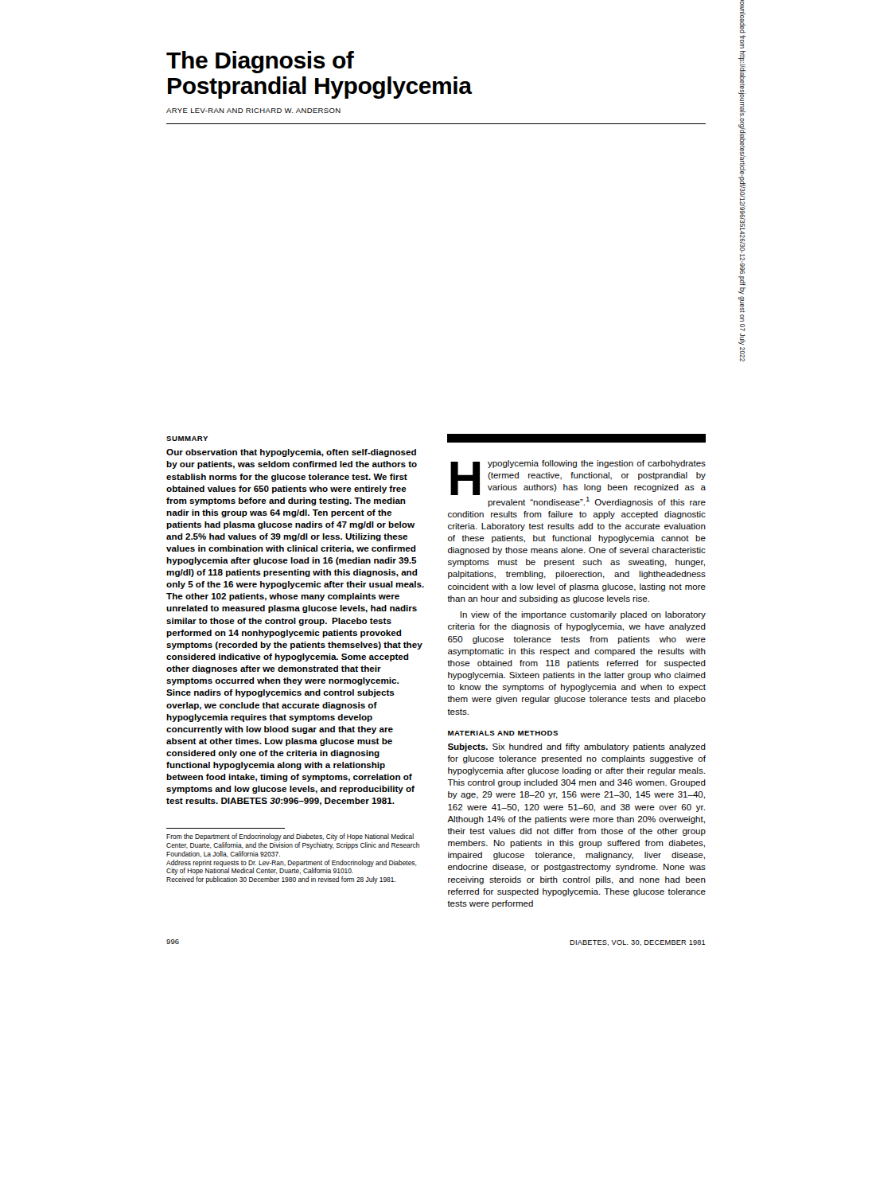The Diagnosis of
Postprandial Hypoglycemia
ARYE LEV-RAN AND RICHARD W. ANDERSON
Downloaded from http://diabetesjournals.org/diabetes/article-pdf/30/12/996/351426/30-12-996.pdf by guest on 07 July 2022
SUMMARY
Our observation that hypoglycemia, often self-diagnosed by our patients, was seldom confirmed led the authors to establish norms for the glucose tolerance test. We first obtained values for 650 patients who were entirely free from symptoms before and during testing. The median nadir in this group was 64 mg/dl. Ten percent of the patients had plasma glucose nadirs of 47 mg/dl or below and 2.5% had values of 39 mg/dl or less. Utilizing these values in combination with clinical criteria, we confirmed hypoglycemia after glucose load in 16 (median nadir 39.5 mg/dl) of 118 patients presenting with this diagnosis, and only 5 of the 16 were hypoglycemic after their usual meals. The other 102 patients, whose many complaints were unrelated to measured plasma glucose levels, had nadirs similar to those of the control group. Placebo tests performed on 14 nonhypoglycemic patients provoked symptoms (recorded by the patients themselves) that they considered indicative of hypoglycemia. Some accepted other diagnoses after we demonstrated that their symptoms occurred when they were normoglycemic. Since nadirs of hypoglycemics and control subjects overlap, we conclude that accurate diagnosis of hypoglycemia requires that symptoms develop concurrently with low blood sugar and that they are absent at other times. Low plasma glucose must be considered only one of the criteria in diagnosing functional hypoglycemia along with a relationship between food intake, timing of symptoms, correlation of symptoms and low glucose levels, and reproducibility of test results. DIABETES 30:996–999, December 1981.
From the Department of Endocrinology and Diabetes, City of Hope National Medical Center, Duarte, California, and the Division of Psychiatry, Scripps Clinic and Research Foundation, La Jolla, California 92037.
Address reprint requests to Dr. Lev-Ran, Department of Endocrinology and Diabetes, City of Hope National Medical Center, Duarte, California 91010.
Received for publication 30 December 1980 and in revised form 28 July 1981.
H
ypoglycemia following the ingestion of carbohydrates (termed reactive, functional, or postprandial by various authors) has long been recognized as a prevalent “nondisease”.1 Overdiagnosis of this rare condition results from failure to apply accepted diagnostic criteria. Laboratory test results add to the accurate evaluation of these patients, but functional hypoglycemia cannot be diagnosed by those means alone. One of several characteristic symptoms must be present such as sweating, hunger, palpitations, trembling, piloerection, and lightheadedness coincident with a low level of plasma glucose, lasting not more than an hour and subsiding as glucose levels rise.
In view of the importance customarily placed on laboratory criteria for the diagnosis of hypoglycemia, we have analyzed 650 glucose tolerance tests from patients who were asymptomatic in this respect and compared the results with those obtained from 118 patients referred for suspected hypoglycemia. Sixteen patients in the latter group who claimed to know the symptoms of hypoglycemia and when to expect them were given regular glucose tolerance tests and placebo tests.
MATERIALS AND METHODS
Subjects. Six hundred and fifty ambulatory patients analyzed for glucose tolerance presented no complaints suggestive of hypoglycemia after glucose loading or after their regular meals. This control group included 304 men and 346 women. Grouped by age, 29 were 18–20 yr, 156 were 21–30, 145 were 31–40, 162 were 41–50, 120 were 51–60, and 38 were over 60 yr. Although 14% of the patients were more than 20% overweight, their test values did not differ from those of the other group members. No patients in this group suffered from diabetes, impaired glucose tolerance, malignancy, liver disease, endocrine disease, or postgastrectomy syndrome. None was receiving steroids or birth control pills, and none had been referred for suspected hypoglycemia. These glucose tolerance tests were performed
996
DIABETES, VOL. 30, DECEMBER 1981